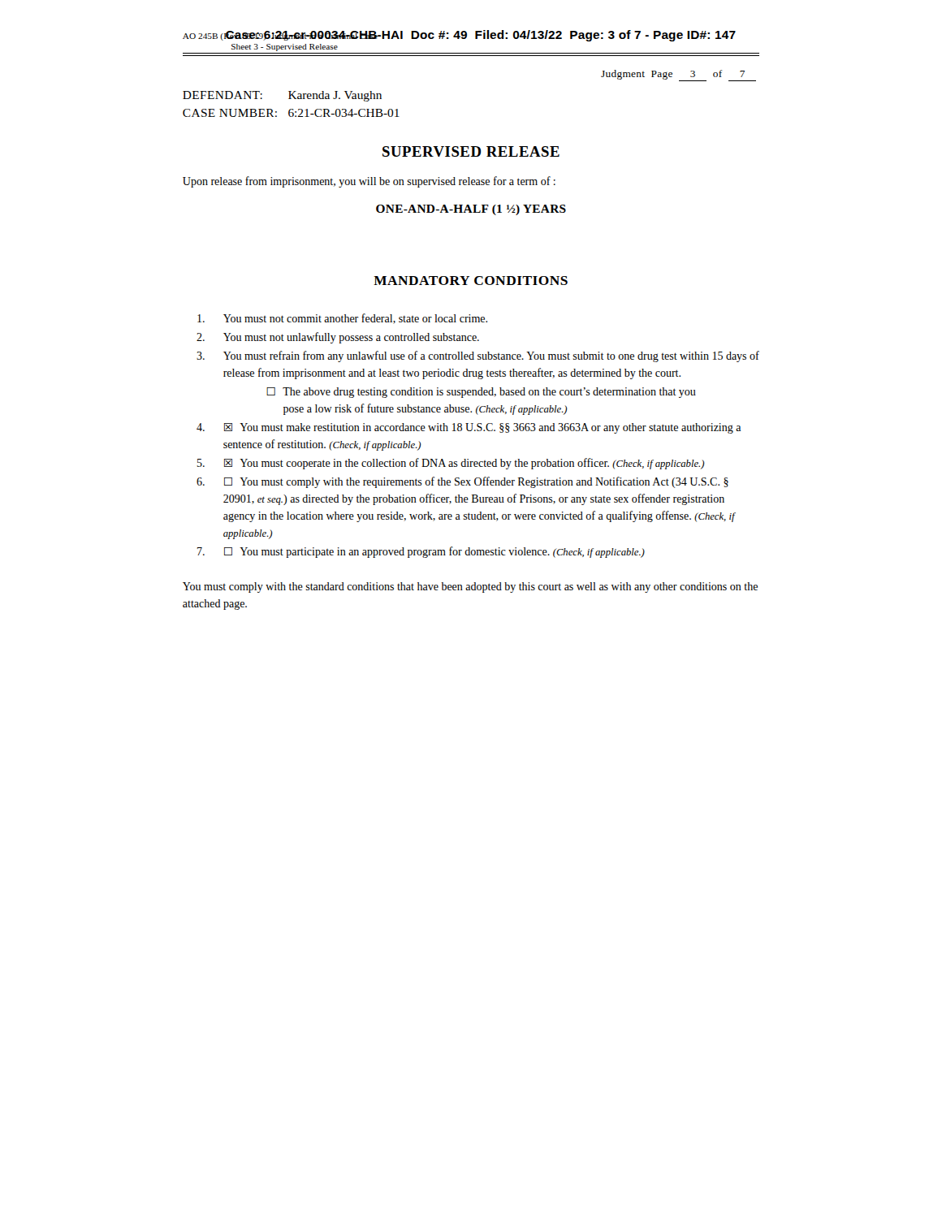Case: 6:21-cr-00034-CHB-HAI Doc #: 49 Filed: 04/13/22 Page: 3 of 7 - Page ID#: 147
AO 245B (Rev. 09/19) Judgment in a Criminal Case
Sheet 3 - Supervised Release
Judgment Page 3 of 7
DEFENDANT: Karenda J. Vaughn
CASE NUMBER: 6:21-CR-034-CHB-01
SUPERVISED RELEASE
Upon release from imprisonment, you will be on supervised release for a term of :
ONE-AND-A-HALF (1 ½) YEARS
MANDATORY CONDITIONS
You must not commit another federal, state or local crime.
You must not unlawfully possess a controlled substance.
You must refrain from any unlawful use of a controlled substance. You must submit to one drug test within 15 days of release from imprisonment and at least two periodic drug tests thereafter, as determined by the court.
☐ The above drug testing condition is suspended, based on the court’s determination that you
pose a low risk of future substance abuse. (Check, if applicable.)
☒ You must make restitution in accordance with 18 U.S.C. §§ 3663 and 3663A or any other statute authorizing a sentence of restitution. (Check, if applicable.)
☒ You must cooperate in the collection of DNA as directed by the probation officer. (Check, if applicable.)
☐ You must comply with the requirements of the Sex Offender Registration and Notification Act (34 U.S.C. § 20901, et seq.) as directed by the probation officer, the Bureau of Prisons, or any state sex offender registration agency in the location where you reside, work, are a student, or were convicted of a qualifying offense. (Check, if applicable.)
☐ You must participate in an approved program for domestic violence. (Check, if applicable.)
You must comply with the standard conditions that have been adopted by this court as well as with any other conditions on the attached page.